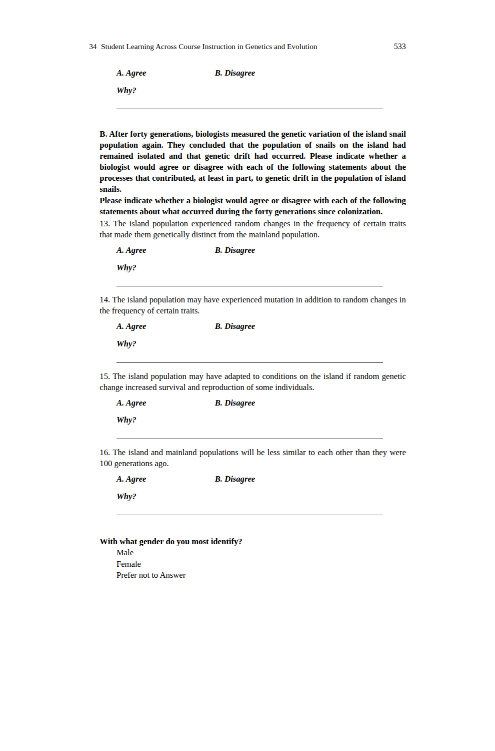34 Student Learning Across Course Instruction in Genetics and Evolution
533
A. Agree B. Disagree
Why?
B. After forty generations, biologists measured the genetic variation of the island snail population again. They concluded that the population of snails on the island had remained isolated and that genetic drift had occurred. Please indicate whether a biologist would agree or disagree with each of the following statements about the processes that contributed, at least in part, to genetic drift in the population of island snails.
Please indicate whether a biologist would agree or disagree with each of the following statements about what occurred during the forty generations since colonization.
13. The island population experienced random changes in the frequency of certain traits that made them genetically distinct from the mainland population.
A. Agree B. Disagree
Why?
14. The island population may have experienced mutation in addition to random changes in the frequency of certain traits.
A. Agree B. Disagree
Why?
15. The island population may have adapted to conditions on the island if random genetic change increased survival and reproduction of some individuals.
A. Agree B. Disagree
Why?
16. The island and mainland populations will be less similar to each other than they were 100 generations ago.
A. Agree B. Disagree
Why?
With what gender do you most identify?
Male
Female
Prefer not to Answer